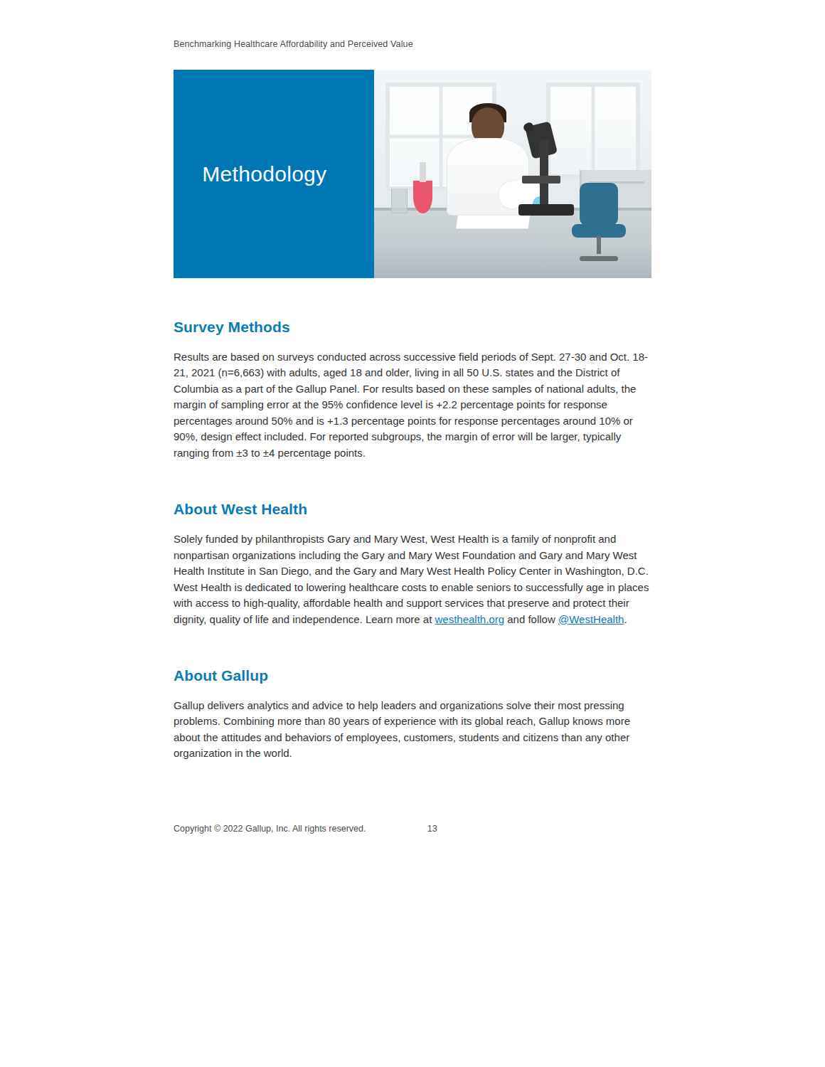Benchmarking Healthcare Affordability and Perceived Value
Methodology
Survey Methods
Results are based on surveys conducted across successive field periods of Sept. 27-30 and Oct. 18-21, 2021 (n=6,663) with adults, aged 18 and older, living in all 50 U.S. states and the District of Columbia as a part of the Gallup Panel. For results based on these samples of national adults, the margin of sampling error at the 95% confidence level is +2.2 percentage points for response percentages around 50% and is +1.3 percentage points for response percentages around 10% or 90%, design effect included. For reported subgroups, the margin of error will be larger, typically ranging from ±3 to ±4 percentage points.
About West Health
Solely funded by philanthropists Gary and Mary West, West Health is a family of nonprofit and nonpartisan organizations including the Gary and Mary West Foundation and Gary and Mary West Health Institute in San Diego, and the Gary and Mary West Health Policy Center in Washington, D.C. West Health is dedicated to lowering healthcare costs to enable seniors to successfully age in places with access to high-quality, affordable health and support services that preserve and protect their dignity, quality of life and independence. Learn more at westhealth.org and follow @WestHealth.
About Gallup
Gallup delivers analytics and advice to help leaders and organizations solve their most pressing problems. Combining more than 80 years of experience with its global reach, Gallup knows more about the attitudes and behaviors of employees, customers, students and citizens than any other organization in the world.
Copyright © 2022 Gallup, Inc. All rights reserved. 13